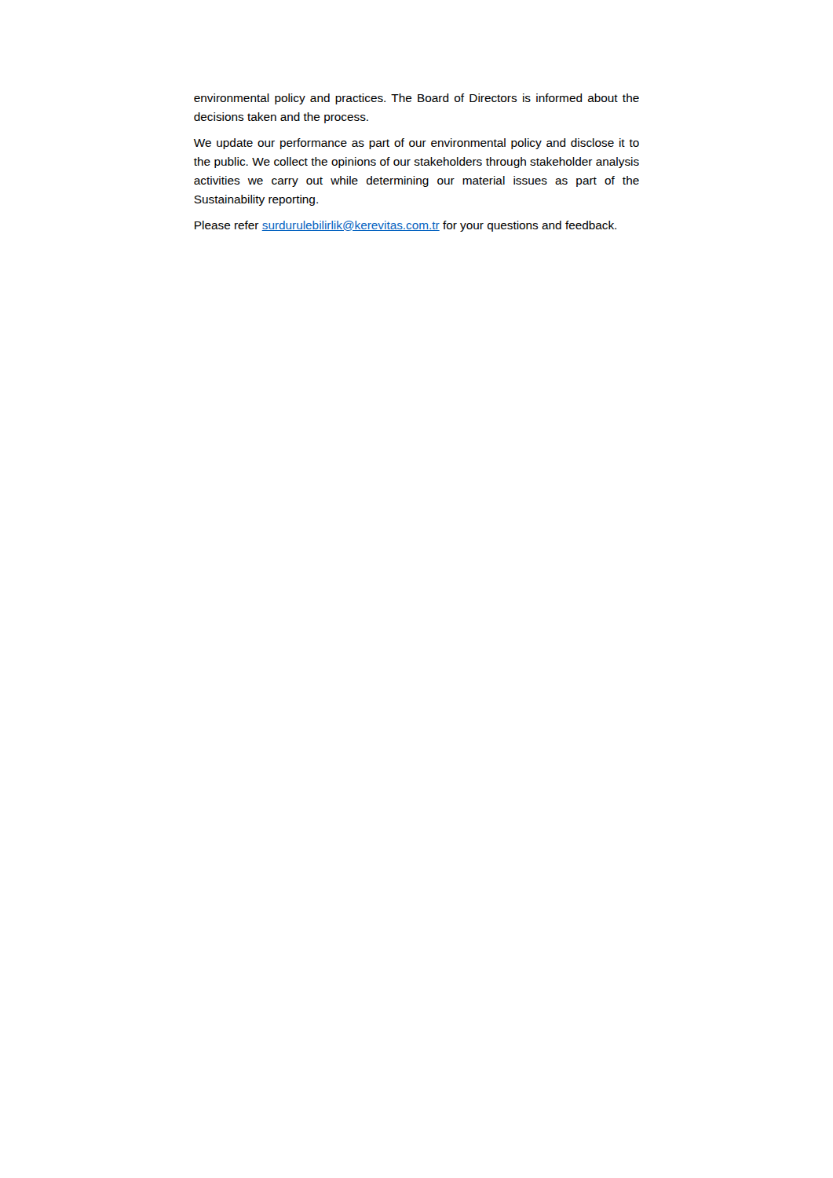environmental policy and practices. The Board of Directors is informed about the decisions taken and the process.
We update our performance as part of our environmental policy and disclose it to the public. We collect the opinions of our stakeholders through stakeholder analysis activities we carry out while determining our material issues as part of the Sustainability reporting.
Please refer surdurulebilirlik@kerevitas.com.tr for your questions and feedback.